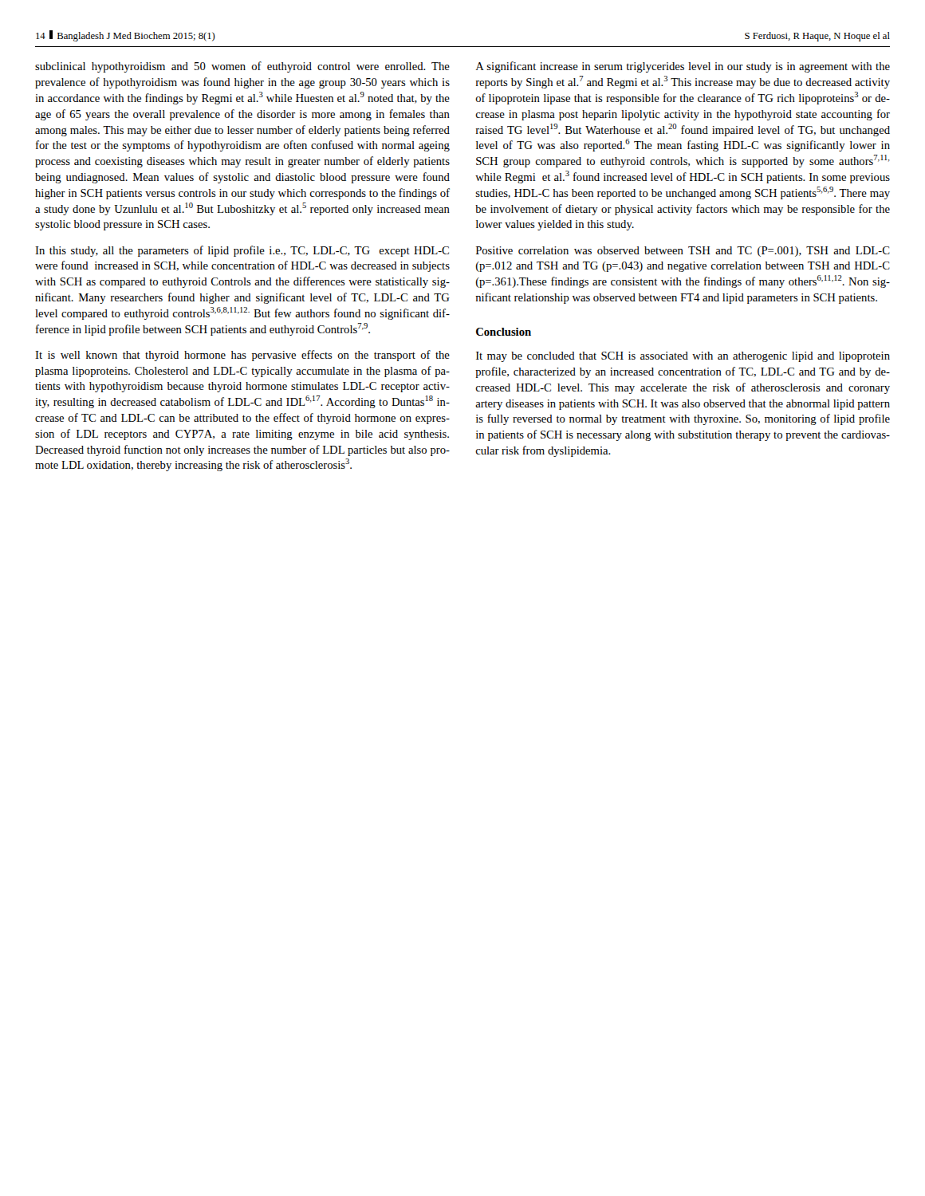14 Bangladesh J Med Biochem 2015; 8(1)
S Ferduosi, R Haque, N Hoque el al
subclinical hypothyroidism and 50 women of euthyroid control were enrolled. The prevalence of hypothyroidism was found higher in the age group 30-50 years which is in accordance with the findings by Regmi et al.3 while Huesten et al.9 noted that, by the age of 65 years the overall prevalence of the disorder is more among in females than among males. This may be either due to lesser number of elderly patients being referred for the test or the symptoms of hypothyroidism are often confused with normal ageing process and coexisting diseases which may result in greater number of elderly patients being undiagnosed. Mean values of systolic and diastolic blood pressure were found higher in SCH patients versus controls in our study which corresponds to the findings of a study done by Uzunlulu et al.10 But Luboshitzky et al.5 reported only increased mean systolic blood pressure in SCH cases.
In this study, all the parameters of lipid profile i.e., TC, LDL-C, TG except HDL-C were found increased in SCH, while concentration of HDL-C was decreased in subjects with SCH as compared to euthyroid Controls and the differences were statistically significant. Many researchers found higher and significant level of TC, LDL-C and TG level compared to euthyroid controls3,6,8,11,12. But few authors found no significant difference in lipid profile between SCH patients and euthyroid Controls7,9.
It is well known that thyroid hormone has pervasive effects on the transport of the plasma lipoproteins. Cholesterol and LDL-C typically accumulate in the plasma of patients with hypothyroidism because thyroid hormone stimulates LDL-C receptor activity, resulting in decreased catabolism of LDL-C and IDL6,17. According to Duntas18 increase of TC and LDL-C can be attributed to the effect of thyroid hormone on expression of LDL receptors and CYP7A, a rate limiting enzyme in bile acid synthesis. Decreased thyroid function not only increases the number of LDL particles but also promote LDL oxidation, thereby increasing the risk of atherosclerosis3.
A significant increase in serum triglycerides level in our study is in agreement with the reports by Singh et al.7 and Regmi et al.3 This increase may be due to decreased activity of lipoprotein lipase that is responsible for the clearance of TG rich lipoproteins3 or decrease in plasma post heparin lipolytic activity in the hypothyroid state accounting for raised TG level19. But Waterhouse et al.20 found impaired level of TG, but unchanged level of TG was also reported.6 The mean fasting HDL-C was significantly lower in SCH group compared to euthyroid controls, which is supported by some authors7,11, while Regmi et al.3 found increased level of HDL-C in SCH patients. In some previous studies, HDL-C has been reported to be unchanged among SCH patients5,6,9. There may be involvement of dietary or physical activity factors which may be responsible for the lower values yielded in this study.
Positive correlation was observed between TSH and TC (P=.001), TSH and LDL-C (p=.012 and TSH and TG (p=.043) and negative correlation between TSH and HDL-C (p=.361).These findings are consistent with the findings of many others6,11,12. Non significant relationship was observed between FT4 and lipid parameters in SCH patients.
Conclusion
It may be concluded that SCH is associated with an atherogenic lipid and lipoprotein profile, characterized by an increased concentration of TC, LDL-C and TG and by decreased HDL-C level. This may accelerate the risk of atherosclerosis and coronary artery diseases in patients with SCH. It was also observed that the abnormal lipid pattern is fully reversed to normal by treatment with thyroxine. So, monitoring of lipid profile in patients of SCH is necessary along with substitution therapy to prevent the cardiovascular risk from dyslipidemia.